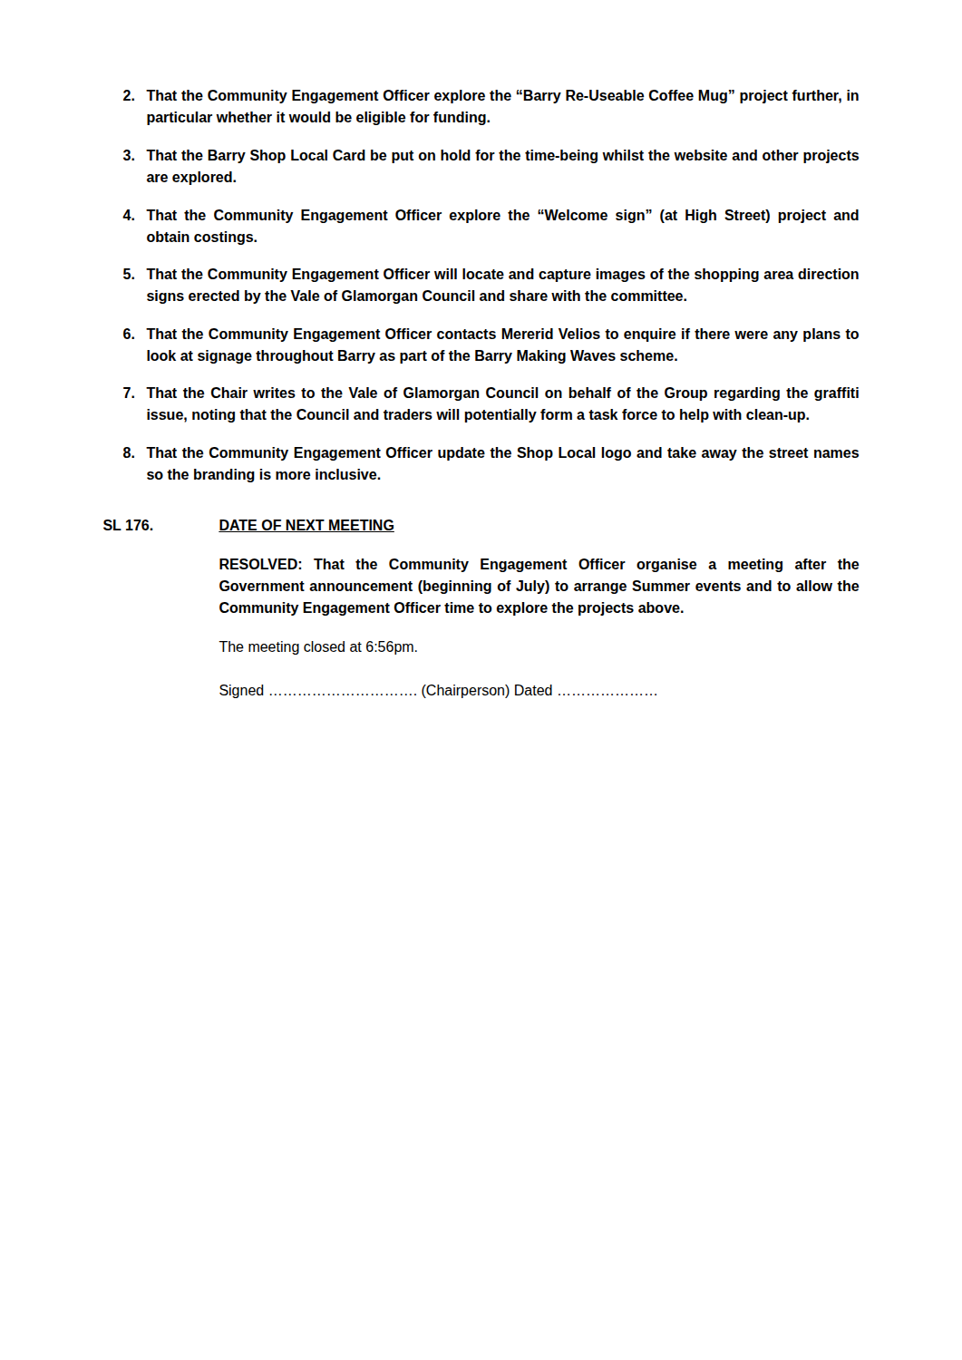That the Community Engagement Officer explore the “Barry Re-Useable Coffee Mug” project further, in particular whether it would be eligible for funding.
That the Barry Shop Local Card be put on hold for the time-being whilst the website and other projects are explored.
That the Community Engagement Officer explore the “Welcome sign” (at High Street) project and obtain costings.
That the Community Engagement Officer will locate and capture images of the shopping area direction signs erected by the Vale of Glamorgan Council and share with the committee.
That the Community Engagement Officer contacts Mererid Velios to enquire if there were any plans to look at signage throughout Barry as part of the Barry Making Waves scheme.
That the Chair writes to the Vale of Glamorgan Council on behalf of the Group regarding the graffiti issue, noting that the Council and traders will potentially form a task force to help with clean-up.
That the Community Engagement Officer update the Shop Local logo and take away the street names so the branding is more inclusive.
SL 176.
DATE OF NEXT MEETING
RESOLVED: That the Community Engagement Officer organise a meeting after the Government announcement (beginning of July) to arrange Summer events and to allow the Community Engagement Officer time to explore the projects above.
The meeting closed at 6:56pm.
Signed …………………………. (Chairperson) Dated …………………